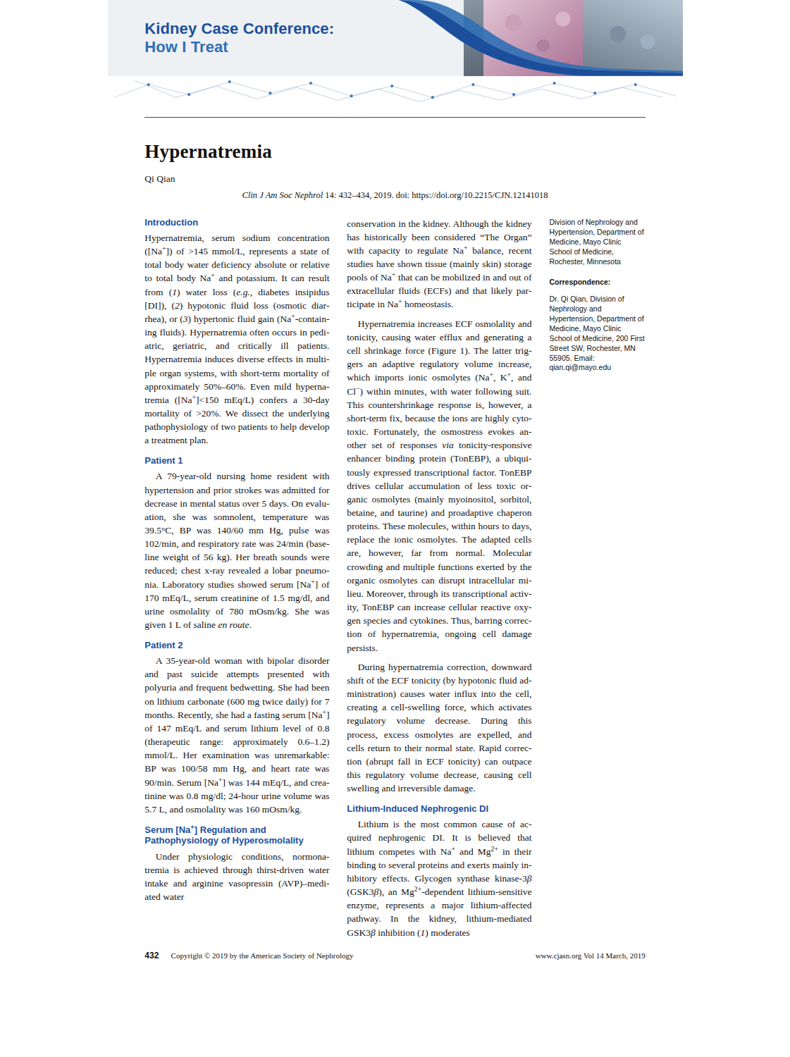Kidney Case Conference:How I Treat
Hypernatremia
Qi Qian
Clin J Am Soc Nephrol 14: 432–434, 2019. doi: https://doi.org/10.2215/CJN.12141018
Introduction
Hypernatremia, serum sodium concentration ([Na+]) of >145 mmol/L, represents a state of total body water deficiency absolute or relative to total body Na+ and potassium. It can result from (1) water loss (e.g., diabetes insipidus [DI]), (2) hypotonic fluid loss (osmotic diarrhea), or (3) hypertonic fluid gain (Na+-containing fluids). Hypernatremia often occurs in pediatric, geriatric, and critically ill patients. Hypernatremia induces diverse effects in multiple organ systems, with short-term mortality of approximately 50%–60%. Even mild hypernatremia ([Na+]<150 mEq/L) confers a 30-day mortality of >20%. We dissect the underlying pathophysiology of two patients to help develop a treatment plan.
Patient 1
A 79-year-old nursing home resident with hypertension and prior strokes was admitted for decrease in mental status over 5 days. On evaluation, she was somnolent, temperature was 39.5°C, BP was 140/60 mm Hg, pulse was 102/min, and respiratory rate was 24/min (baseline weight of 56 kg). Her breath sounds were reduced; chest x-ray revealed a lobar pneumonia. Laboratory studies showed serum [Na+] of 170 mEq/L, serum creatinine of 1.5 mg/dl, and urine osmolality of 780 mOsm/kg. She was given 1 L of saline en route.
Patient 2
A 35-year-old woman with bipolar disorder and past suicide attempts presented with polyuria and frequent bedwetting. She had been on lithium carbonate (600 mg twice daily) for 7 months. Recently, she had a fasting serum [Na+] of 147 mEq/L and serum lithium level of 0.8 (therapeutic range: approximately 0.6–1.2) mmol/L. Her examination was unremarkable: BP was 100/58 mm Hg, and heart rate was 90/min. Serum [Na+] was 144 mEq/L, and creatinine was 0.8 mg/dl; 24-hour urine volume was 5.7 L, and osmolality was 160 mOsm/kg.
Serum [Na+] Regulation and Pathophysiology of Hyperosmolality
Under physiologic conditions, normonatremia is achieved through thirst-driven water intake and arginine vasopressin (AVP)–mediated water
conservation in the kidney. Although the kidney has historically been considered “The Organ” with capacity to regulate Na+ balance, recent studies have shown tissue (mainly skin) storage pools of Na+ that can be mobilized in and out of extracellular fluids (ECFs) and that likely participate in Na+ homeostasis.
Hypernatremia increases ECF osmolality and tonicity, causing water efflux and generating a cell shrinkage force (Figure 1). The latter triggers an adaptive regulatory volume increase, which imports ionic osmolytes (Na+, K+, and Cl−) within minutes, with water following suit. This countershrinkage response is, however, a short-term fix, because the ions are highly cytotoxic. Fortunately, the osmostress evokes another set of responses via tonicity-responsive enhancer binding protein (TonEBP), a ubiquitously expressed transcriptional factor. TonEBP drives cellular accumulation of less toxic organic osmolytes (mainly myoinositol, sorbitol, betaine, and taurine) and proadaptive chaperon proteins. These molecules, within hours to days, replace the ionic osmolytes. The adapted cells are, however, far from normal. Molecular crowding and multiple functions exerted by the organic osmolytes can disrupt intracellular milieu. Moreover, through its transcriptional activity, TonEBP can increase cellular reactive oxygen species and cytokines. Thus, barring correction of hypernatremia, ongoing cell damage persists.
During hypernatremia correction, downward shift of the ECF tonicity (by hypotonic fluid administration) causes water influx into the cell, creating a cell-swelling force, which activates regulatory volume decrease. During this process, excess osmolytes are expelled, and cells return to their normal state. Rapid correction (abrupt fall in ECF tonicity) can outpace this regulatory volume decrease, causing cell swelling and irreversible damage.
Lithium-Induced Nephrogenic DI
Lithium is the most common cause of acquired nephrogenic DI. It is believed that lithium competes with Na+ and Mg2+ in their binding to several proteins and exerts mainly inhibitory effects. Glycogen synthase kinase-3β (GSK3β), an Mg2+-dependent lithium-sensitive enzyme, represents a major lithium-affected pathway. In the kidney, lithium-mediated GSK3β inhibition (1) moderates
Division of Nephrology and Hypertension, Department of Medicine, Mayo Clinic School of Medicine, Rochester, Minnesota
Correspondence:
Dr. Qi Qian, Division of Nephrology and Hypertension, Department of Medicine, Mayo Clinic School of Medicine, 200 First Street SW, Rochester, MN 55905. Email: qian.qi@mayo.edu
432 Copyright © 2019 by the American Society of Nephrology www.cjasn.org Vol 14 March, 2019